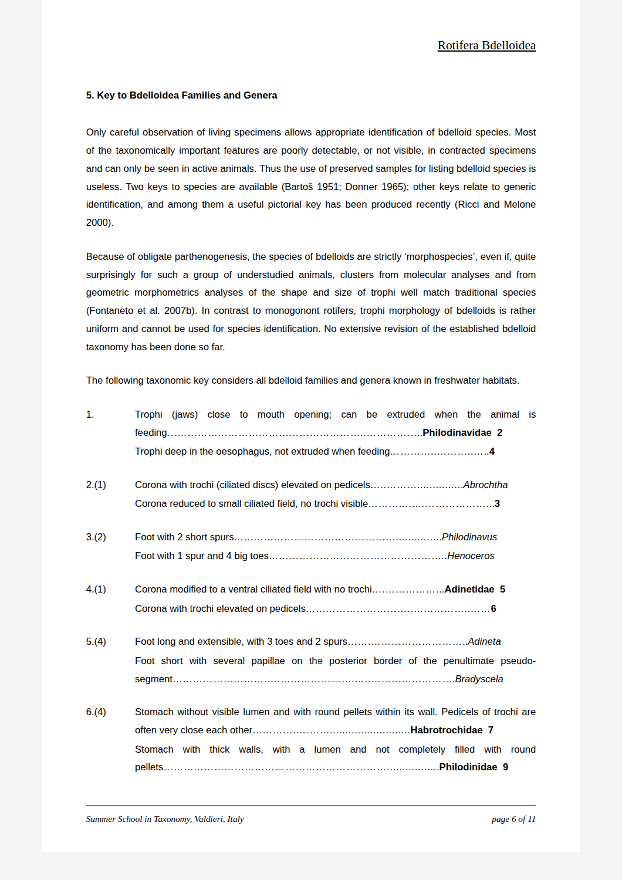Rotifera Bdelloidea
5. Key to Bdelloidea Families and Genera
Only careful observation of living specimens allows appropriate identification of bdelloid species. Most of the taxonomically important features are poorly detectable, or not visible, in contracted specimens and can only be seen in active animals. Thus the use of preserved samples for listing bdelloid species is useless. Two keys to species are available (Bartoš 1951; Donner 1965); other keys relate to generic identification, and among them a useful pictorial key has been produced recently (Ricci and Melone 2000).
Because of obligate parthenogenesis, the species of bdelloids are strictly ‘morphospecies’, even if, quite surprisingly for such a group of understudied animals, clusters from molecular analyses and from geometric morphometrics analyses of the shape and size of trophi well match traditional species (Fontaneto et al. 2007b). In contrast to monogonont rotifers, trophi morphology of bdelloids is rather uniform and cannot be used for species identification. No extensive revision of the established bdelloid taxonomy has been done so far.
The following taxonomic key considers all bdelloid families and genera known in freshwater habitats.
1.
Trophi (jaws) close to mouth opening; can be extruded when the animal is feeding…………………………………………………..……………..Philodinavidae 2
Trophi deep in the oesophagus, not extruded when feeding…………..………..…..4
2.(1)
Corona with trochi (ciliated discs) elevated on pedicels…..………...............Abrochtha
Corona reduced to small ciliated field, no trochi visible…………..…………………...3
3.(2)
Foot with 2 short spurs…...……………………………………...............Philodinavus
Foot with 1 spur and 4 big toes……………………………………………..Henoceros
4.(1)
Corona modified to a ventral ciliated field with no trochi….……………...Adinetidae 5
Corona with trochi elevated on pedicels…………………………..……………..……6
5.(4)
Foot long and extensible, with 3 toes and 2 spurs…….………………………..Adineta
Foot short with several papillae on the posterior border of the penultimate pseudo-segment…………………………..………………….…..…………………….Bradyscela
6.(4)
Stomach without visible lumen and with round pellets within its wall. Pedicels of trochi are often very close each other…………..……….......................... Habrotrochidae 7
Stomach with thick walls, with a lumen and not completely filled with round pellets………………………………………………………….................Philodinidae 9
Summer School in Taxonomy, Valdieri, Italy page 6 of 11